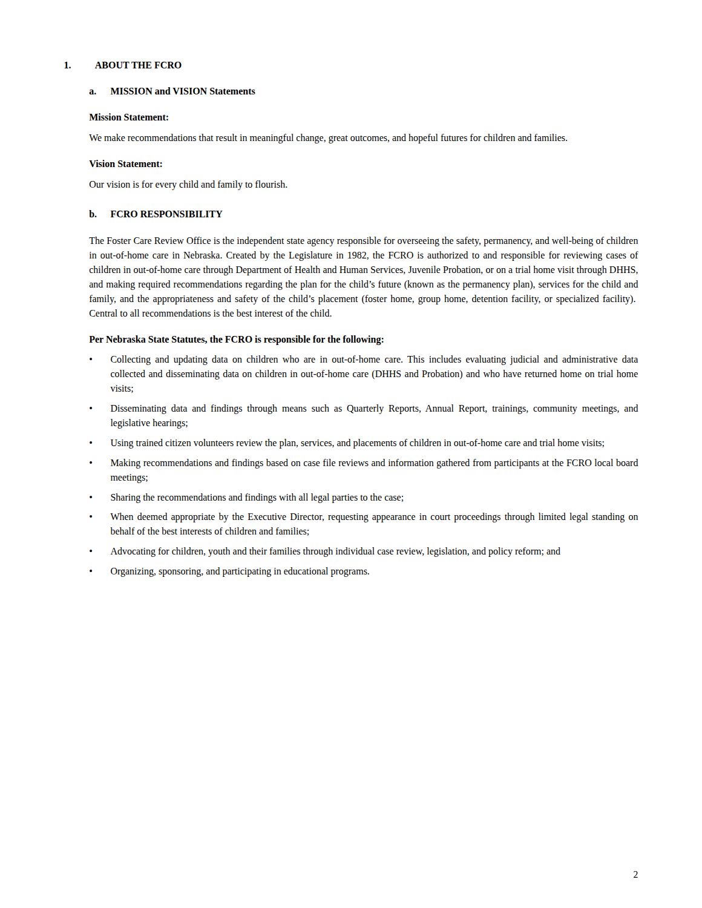1. ABOUT THE FCRO
a. MISSION and VISION Statements
Mission Statement:
We make recommendations that result in meaningful change, great outcomes, and hopeful futures for children and families.
Vision Statement:
Our vision is for every child and family to flourish.
b. FCRO RESPONSIBILITY
The Foster Care Review Office is the independent state agency responsible for overseeing the safety, permanency, and well-being of children in out-of-home care in Nebraska. Created by the Legislature in 1982, the FCRO is authorized to and responsible for reviewing cases of children in out-of-home care through Department of Health and Human Services, Juvenile Probation, or on a trial home visit through DHHS, and making required recommendations regarding the plan for the child’s future (known as the permanency plan), services for the child and family, and the appropriateness and safety of the child’s placement (foster home, group home, detention facility, or specialized facility). Central to all recommendations is the best interest of the child.
Per Nebraska State Statutes, the FCRO is responsible for the following:
•Collecting and updating data on children who are in out-of-home care. This includes evaluating judicial and administrative data collected and disseminating data on children in out-of-home care (DHHS and Probation) and who have returned home on trial home visits;
•Disseminating data and findings through means such as Quarterly Reports, Annual Report, trainings, community meetings, and legislative hearings;
•Using trained citizen volunteers review the plan, services, and placements of children in out-of-home care and trial home visits;
•Making recommendations and findings based on case file reviews and information gathered from participants at the FCRO local board meetings;
•Sharing the recommendations and findings with all legal parties to the case;
•When deemed appropriate by the Executive Director, requesting appearance in court proceedings through limited legal standing on behalf of the best interests of children and families;
•Advocating for children, youth and their families through individual case review, legislation, and policy reform; and
•Organizing, sponsoring, and participating in educational programs.
2